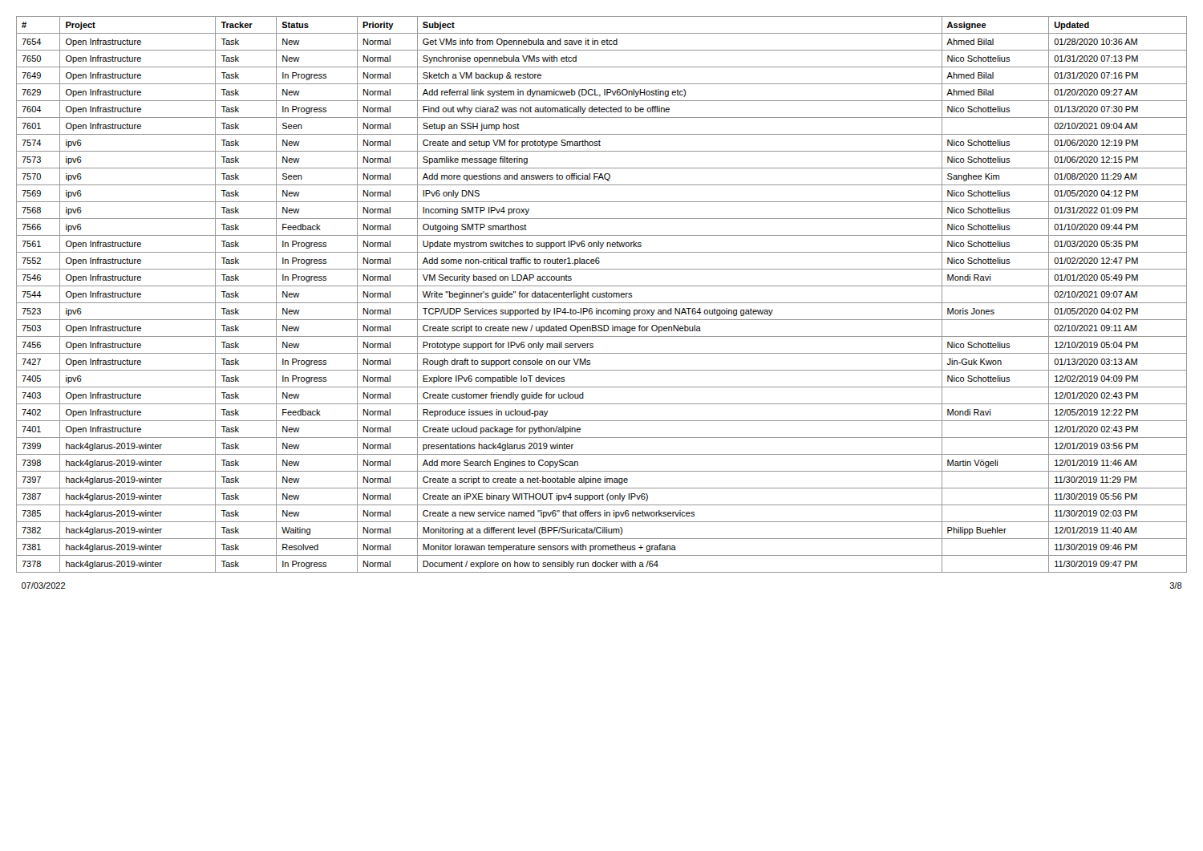| # | Project | Tracker | Status | Priority | Subject | Assignee | Updated |
| --- | --- | --- | --- | --- | --- | --- | --- |
| 7654 | Open Infrastructure | Task | New | Normal | Get VMs info from Opennebula and save it in etcd | Ahmed Bilal | 01/28/2020 10:36 AM |
| 7650 | Open Infrastructure | Task | New | Normal | Synchronise opennebula VMs with etcd | Nico Schottelius | 01/31/2020 07:13 PM |
| 7649 | Open Infrastructure | Task | In Progress | Normal | Sketch a VM backup & restore | Ahmed Bilal | 01/31/2020 07:16 PM |
| 7629 | Open Infrastructure | Task | New | Normal | Add referral link system in dynamicweb (DCL, IPv6OnlyHosting etc) | Ahmed Bilal | 01/20/2020 09:27 AM |
| 7604 | Open Infrastructure | Task | In Progress | Normal | Find out why ciara2 was not automatically detected to be offline | Nico Schottelius | 01/13/2020 07:30 PM |
| 7601 | Open Infrastructure | Task | Seen | Normal | Setup an SSH jump host | | 02/10/2021 09:04 AM |
| 7574 | ipv6 | Task | New | Normal | Create and setup VM for prototype Smarthost | Nico Schottelius | 01/06/2020 12:19 PM |
| 7573 | ipv6 | Task | New | Normal | Spamlike message filtering | Nico Schottelius | 01/06/2020 12:15 PM |
| 7570 | ipv6 | Task | Seen | Normal | Add more questions and answers to official FAQ | Sanghee Kim | 01/08/2020 11:29 AM |
| 7569 | ipv6 | Task | New | Normal | IPv6 only DNS | Nico Schottelius | 01/05/2020 04:12 PM |
| 7568 | ipv6 | Task | New | Normal | Incoming SMTP IPv4 proxy | Nico Schottelius | 01/31/2022 01:09 PM |
| 7566 | ipv6 | Task | Feedback | Normal | Outgoing SMTP smarthost | Nico Schottelius | 01/10/2020 09:44 PM |
| 7561 | Open Infrastructure | Task | In Progress | Normal | Update mystrom switches to support IPv6 only networks | Nico Schottelius | 01/03/2020 05:35 PM |
| 7552 | Open Infrastructure | Task | In Progress | Normal | Add some non-critical traffic to router1.place6 | Nico Schottelius | 01/02/2020 12:47 PM |
| 7546 | Open Infrastructure | Task | In Progress | Normal | VM Security based on LDAP accounts | Mondi Ravi | 01/01/2020 05:49 PM |
| 7544 | Open Infrastructure | Task | New | Normal | Write "beginner's guide" for datacenterlight customers | | 02/10/2021 09:07 AM |
| 7523 | ipv6 | Task | New | Normal | TCP/UDP Services supported by IP4-to-IP6 incoming proxy and NAT64 outgoing gateway | Moris Jones | 01/05/2020 04:02 PM |
| 7503 | Open Infrastructure | Task | New | Normal | Create script to create new / updated OpenBSD image for OpenNebula | | 02/10/2021 09:11 AM |
| 7456 | Open Infrastructure | Task | New | Normal | Prototype support for IPv6 only mail servers | Nico Schottelius | 12/10/2019 05:04 PM |
| 7427 | Open Infrastructure | Task | In Progress | Normal | Rough draft to support console on our VMs | Jin-Guk Kwon | 01/13/2020 03:13 AM |
| 7405 | ipv6 | Task | In Progress | Normal | Explore IPv6 compatible IoT devices | Nico Schottelius | 12/02/2019 04:09 PM |
| 7403 | Open Infrastructure | Task | New | Normal | Create customer friendly guide for ucloud | | 12/01/2020 02:43 PM |
| 7402 | Open Infrastructure | Task | Feedback | Normal | Reproduce issues in ucloud-pay | Mondi Ravi | 12/05/2019 12:22 PM |
| 7401 | Open Infrastructure | Task | New | Normal | Create ucloud package for python/alpine | | 12/01/2020 02:43 PM |
| 7399 | hack4glarus-2019-winter | Task | New | Normal | presentations hack4glarus 2019 winter | | 12/01/2019 03:56 PM |
| 7398 | hack4glarus-2019-winter | Task | New | Normal | Add more Search Engines to CopyScan | Martin Vögeli | 12/01/2019 11:46 AM |
| 7397 | hack4glarus-2019-winter | Task | New | Normal | Create a script to create a net-bootable alpine image | | 11/30/2019 11:29 PM |
| 7387 | hack4glarus-2019-winter | Task | New | Normal | Create an iPXE binary WITHOUT ipv4 support (only IPv6) | | 11/30/2019 05:56 PM |
| 7385 | hack4glarus-2019-winter | Task | New | Normal | Create a new service named "ipv6" that offers in ipv6 networkservices | | 11/30/2019 02:03 PM |
| 7382 | hack4glarus-2019-winter | Task | Waiting | Normal | Monitoring at a different level (BPF/Suricata/Cilium) | Philipp Buehler | 12/01/2019 11:40 AM |
| 7381 | hack4glarus-2019-winter | Task | Resolved | Normal | Monitor lorawan temperature sensors with prometheus + grafana | | 11/30/2019 09:46 PM |
| 7378 | hack4glarus-2019-winter | Task | In Progress | Normal | Document / explore on how to sensibly run docker with a /64 | | 11/30/2019 09:47 PM |
| 07/03/2022 | 3/8 |